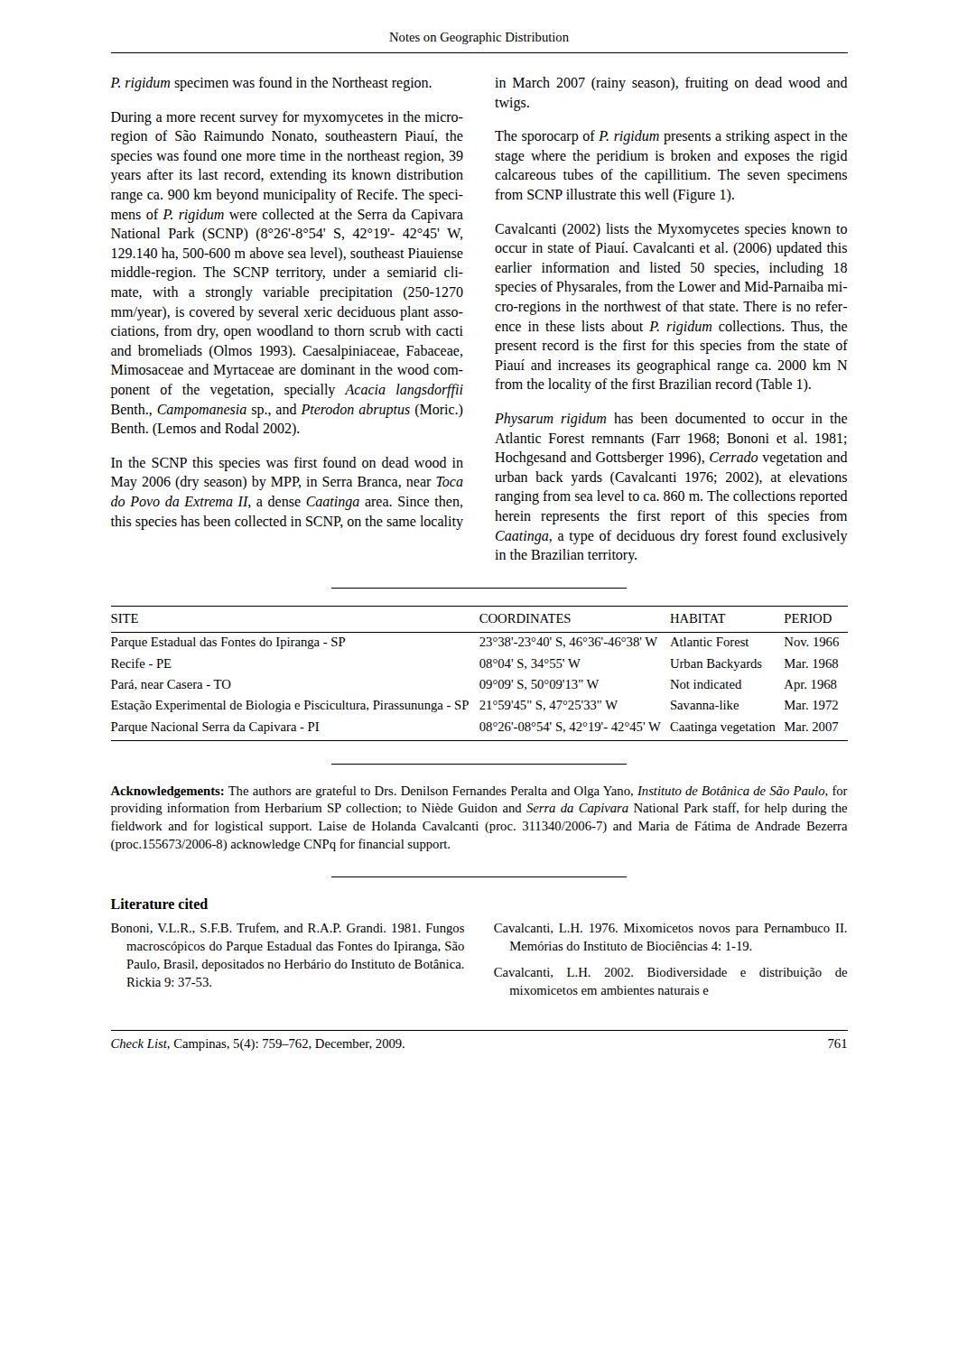Notes on Geographic Distribution
P. rigidum specimen was found in the Northeast region.
During a more recent survey for myxomycetes in the micro-region of São Raimundo Nonato, southeastern Piauí, the species was found one more time in the northeast region, 39 years after its last record, extending its known distribution range ca. 900 km beyond municipality of Recife. The specimens of P. rigidum were collected at the Serra da Capivara National Park (SCNP) (8°26'-8°54' S, 42°19'- 42°45' W, 129.140 ha, 500-600 m above sea level), southeast Piauiense middle-region. The SCNP territory, under a semiarid climate, with a strongly variable precipitation (250-1270 mm/year), is covered by several xeric deciduous plant associations, from dry, open woodland to thorn scrub with cacti and bromeliads (Olmos 1993). Caesalpiniaceae, Fabaceae, Mimosaceae and Myrtaceae are dominant in the wood component of the vegetation, specially Acacia langsdorffii Benth., Campomanesia sp., and Pterodon abruptus (Moric.) Benth. (Lemos and Rodal 2002).
In the SCNP this species was first found on dead wood in May 2006 (dry season) by MPP, in Serra Branca, near Toca do Povo da Extrema II, a dense Caatinga area. Since then, this species has been collected in SCNP, on the same locality in March 2007 (rainy season), fruiting on dead wood and twigs.
The sporocarp of P. rigidum presents a striking aspect in the stage where the peridium is broken and exposes the rigid calcareous tubes of the capillitium. The seven specimens from SCNP illustrate this well (Figure 1).
Cavalcanti (2002) lists the Myxomycetes species known to occur in state of Piauí. Cavalcanti et al. (2006) updated this earlier information and listed 50 species, including 18 species of Physarales, from the Lower and Mid-Parnaiba micro-regions in the northwest of that state. There is no reference in these lists about P. rigidum collections. Thus, the present record is the first for this species from the state of Piauí and increases its geographical range ca. 2000 km N from the locality of the first Brazilian record (Table 1).
Physarum rigidum has been documented to occur in the Atlantic Forest remnants (Farr 1968; Bononi et al. 1981; Hochgesand and Gottsberger 1996), Cerrado vegetation and urban back yards (Cavalcanti 1976; 2002), at elevations ranging from sea level to ca. 860 m. The collections reported herein represents the first report of this species from Caatinga, a type of deciduous dry forest found exclusively in the Brazilian territory.
| SITE | COORDINATES | HABITAT | PERIOD |
| --- | --- | --- | --- |
| Parque Estadual das Fontes do Ipiranga - SP | 23°38'-23°40' S, 46°36'-46°38' W | Atlantic Forest | Nov. 1966 |
| Recife - PE | 08°04' S, 34°55' W | Urban Backyards | Mar. 1968 |
| Pará, near Casera - TO | 09°09' S, 50°09'13" W | Not indicated | Apr. 1968 |
| Estação Experimental de Biologia e Piscicultura, Pirassununga - SP | 21°59'45" S, 47°25'33" W | Savanna-like | Mar. 1972 |
| Parque Nacional Serra da Capivara - PI | 08°26'-08°54' S, 42°19'- 42°45' W | Caatinga vegetation | Mar. 2007 |
Acknowledgements: The authors are grateful to Drs. Denilson Fernandes Peralta and Olga Yano, Instituto de Botânica de São Paulo, for providing information from Herbarium SP collection; to Niède Guidon and Serra da Capivara National Park staff, for help during the fieldwork and for logistical support. Laise de Holanda Cavalcanti (proc. 311340/2006-7) and Maria de Fátima de Andrade Bezerra (proc.155673/2006-8) acknowledge CNPq for financial support.
Literature cited
Bononi, V.L.R., S.F.B. Trufem, and R.A.P. Grandi. 1981. Fungos macroscópicos do Parque Estadual das Fontes do Ipiranga, São Paulo, Brasil, depositados no Herbário do Instituto de Botânica. Rickia 9: 37-53.
Cavalcanti, L.H. 1976. Mixomicetos novos para Pernambuco II. Memórias do Instituto de Biociências 4: 1-19.
Cavalcanti, L.H. 2002. Biodiversidade e distribuição de mixomicetos em ambientes naturais e
Check List, Campinas, 5(4): 759–762, December, 2009. 761